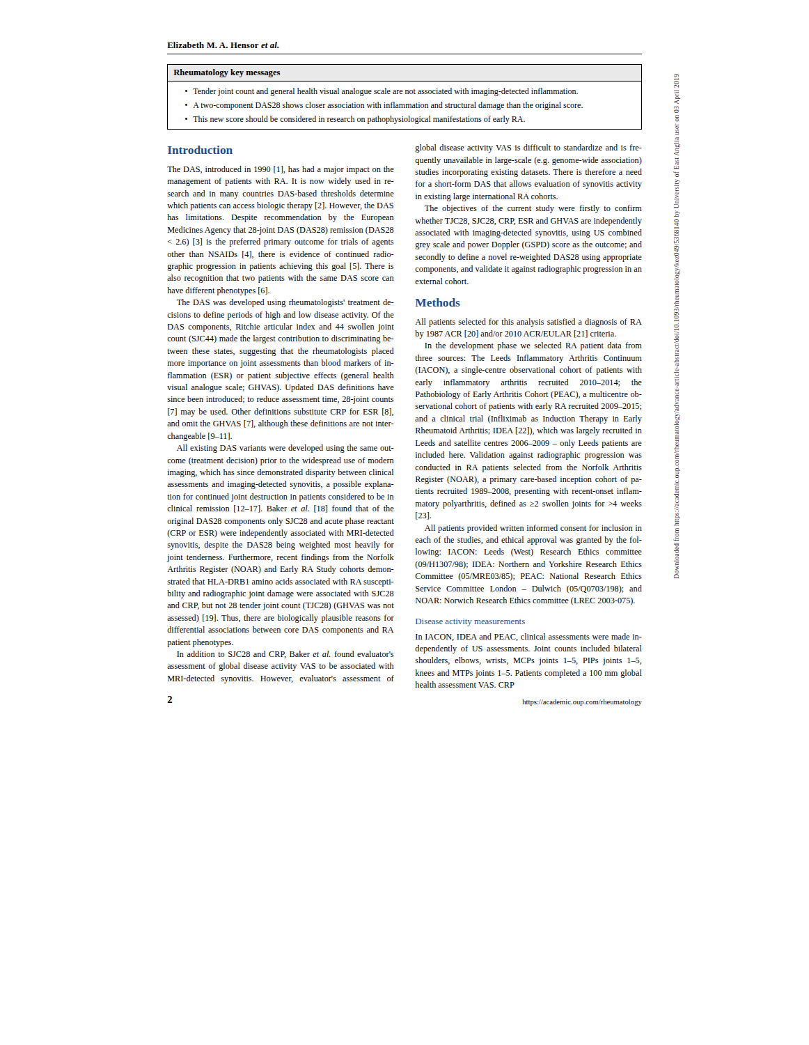Elizabeth M. A. Hensor et al.
Rheumatology key messages
Tender joint count and general health visual analogue scale are not associated with imaging-detected inflammation.
A two-component DAS28 shows closer association with inflammation and structural damage than the original score.
This new score should be considered in research on pathophysiological manifestations of early RA.
Introduction
The DAS, introduced in 1990 [1], has had a major impact on the management of patients with RA. It is now widely used in research and in many countries DAS-based thresholds determine which patients can access biologic therapy [2]. However, the DAS has limitations. Despite recommendation by the European Medicines Agency that 28-joint DAS (DAS28) remission (DAS28 < 2.6) [3] is the preferred primary outcome for trials of agents other than NSAIDs [4], there is evidence of continued radiographic progression in patients achieving this goal [5]. There is also recognition that two patients with the same DAS score can have different phenotypes [6].
The DAS was developed using rheumatologists' treatment decisions to define periods of high and low disease activity. Of the DAS components, Ritchie articular index and 44 swollen joint count (SJC44) made the largest contribution to discriminating between these states, suggesting that the rheumatologists placed more importance on joint assessments than blood markers of inflammation (ESR) or patient subjective effects (general health visual analogue scale; GHVAS). Updated DAS definitions have since been introduced; to reduce assessment time, 28-joint counts [7] may be used. Other definitions substitute CRP for ESR [8], and omit the GHVAS [7], although these definitions are not interchangeable [9–11].
All existing DAS variants were developed using the same outcome (treatment decision) prior to the widespread use of modern imaging, which has since demonstrated disparity between clinical assessments and imaging-detected synovitis, a possible explanation for continued joint destruction in patients considered to be in clinical remission [12–17]. Baker et al. [18] found that of the original DAS28 components only SJC28 and acute phase reactant (CRP or ESR) were independently associated with MRI-detected synovitis, despite the DAS28 being weighted most heavily for joint tenderness. Furthermore, recent findings from the Norfolk Arthritis Register (NOAR) and Early RA Study cohorts demonstrated that HLA-DRB1 amino acids associated with RA susceptibility and radiographic joint damage were associated with SJC28 and CRP, but not 28 tender joint count (TJC28) (GHVAS was not assessed) [19]. Thus, there are biologically plausible reasons for differential associations between core DAS components and RA patient phenotypes.
In addition to SJC28 and CRP, Baker et al. found evaluator's assessment of global disease activity VAS to be associated with MRI-detected synovitis. However, evaluator's assessment of global disease activity VAS is difficult to standardize and is frequently unavailable in large-scale (e.g. genome-wide association) studies incorporating existing datasets. There is therefore a need for a short-form DAS that allows evaluation of synovitis activity in existing large international RA cohorts.
The objectives of the current study were firstly to confirm whether TJC28, SJC28, CRP, ESR and GHVAS are independently associated with imaging-detected synovitis, using US combined grey scale and power Doppler (GSPD) score as the outcome; and secondly to define a novel re-weighted DAS28 using appropriate components, and validate it against radiographic progression in an external cohort.
Methods
All patients selected for this analysis satisfied a diagnosis of RA by 1987 ACR [20] and/or 2010 ACR/EULAR [21] criteria.
In the development phase we selected RA patient data from three sources: The Leeds Inflammatory Arthritis Continuum (IACON), a single-centre observational cohort of patients with early inflammatory arthritis recruited 2010–2014; the Pathobiology of Early Arthritis Cohort (PEAC), a multicentre observational cohort of patients with early RA recruited 2009–2015; and a clinical trial (Infliximab as Induction Therapy in Early Rheumatoid Arthritis; IDEA [22]), which was largely recruited in Leeds and satellite centres 2006–2009 – only Leeds patients are included here. Validation against radiographic progression was conducted in RA patients selected from the Norfolk Arthritis Register (NOAR), a primary care-based inception cohort of patients recruited 1989–2008, presenting with recent-onset inflammatory polyarthritis, defined as ≥2 swollen joints for >4 weeks [23].
All patients provided written informed consent for inclusion in each of the studies, and ethical approval was granted by the following: IACON: Leeds (West) Research Ethics committee (09/H1307/98); IDEA: Northern and Yorkshire Research Ethics Committee (05/MRE03/85); PEAC: National Research Ethics Service Committee London – Dulwich (05/Q0703/198); and NOAR: Norwich Research Ethics committee (LREC 2003-075).
Disease activity measurements
In IACON, IDEA and PEAC, clinical assessments were made independently of US assessments. Joint counts included bilateral shoulders, elbows, wrists, MCPs joints 1–5, PIPs joints 1–5, knees and MTPs joints 1–5. Patients completed a 100 mm global health assessment VAS. CRP
Downloaded from https://academic.oup.com/rheumatology/advance-article-abstract/doi/10.1093/rheumatology/kez049/5368140 by University of East Anglia user on 03 April 2019
2
https://academic.oup.com/rheumatology